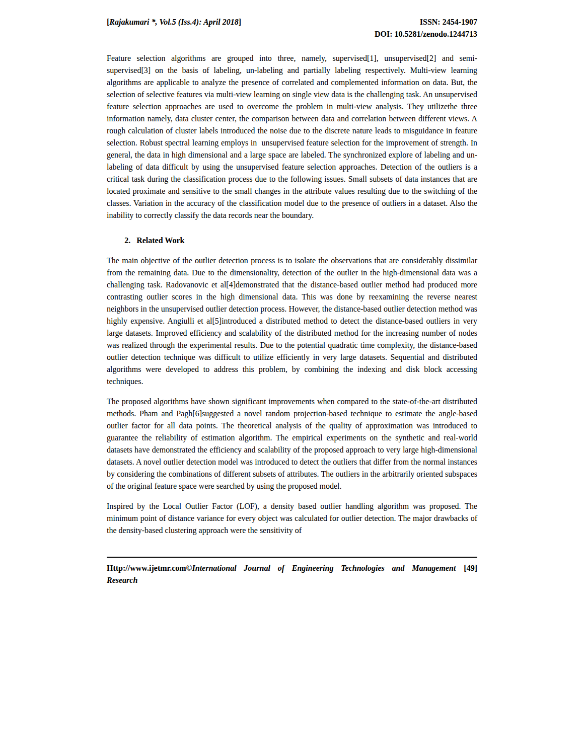[Rajakumari *, Vol.5 (Iss.4): April 2018]
ISSN: 2454-1907
DOI: 10.5281/zenodo.1244713
Feature selection algorithms are grouped into three, namely, supervised[1], unsupervised[2] and semi-supervised[3] on the basis of labeling, un-labeling and partially labeling respectively. Multi-view learning algorithms are applicable to analyze the presence of correlated and complemented information on data. But, the selection of selective features via multi-view learning on single view data is the challenging task. An unsupervised feature selection approaches are used to overcome the problem in multi-view analysis. They utilizethe three information namely, data cluster center, the comparison between data and correlation between different views. A rough calculation of cluster labels introduced the noise due to the discrete nature leads to misguidance in feature selection. Robust spectral learning employs in unsupervised feature selection for the improvement of strength. In general, the data in high dimensional and a large space are labeled. The synchronized explore of labeling and un-labeling of data difficult by using the unsupervised feature selection approaches. Detection of the outliers is a critical task during the classification process due to the following issues. Small subsets of data instances that are located proximate and sensitive to the small changes in the attribute values resulting due to the switching of the classes. Variation in the accuracy of the classification model due to the presence of outliers in a dataset. Also the inability to correctly classify the data records near the boundary.
2. Related Work
The main objective of the outlier detection process is to isolate the observations that are considerably dissimilar from the remaining data. Due to the dimensionality, detection of the outlier in the high-dimensional data was a challenging task. Radovanovic et al[4]demonstrated that the distance-based outlier method had produced more contrasting outlier scores in the high dimensional data. This was done by reexamining the reverse nearest neighbors in the unsupervised outlier detection process. However, the distance-based outlier detection method was highly expensive. Angiulli et al[5]introduced a distributed method to detect the distance-based outliers in very large datasets. Improved efficiency and scalability of the distributed method for the increasing number of nodes was realized through the experimental results. Due to the potential quadratic time complexity, the distance-based outlier detection technique was difficult to utilize efficiently in very large datasets. Sequential and distributed algorithms were developed to address this problem, by combining the indexing and disk block accessing techniques.
The proposed algorithms have shown significant improvements when compared to the state-of-the-art distributed methods. Pham and Pagh[6]suggested a novel random projection-based technique to estimate the angle-based outlier factor for all data points. The theoretical analysis of the quality of approximation was introduced to guarantee the reliability of estimation algorithm. The empirical experiments on the synthetic and real-world datasets have demonstrated the efficiency and scalability of the proposed approach to very large high-dimensional datasets. A novel outlier detection model was introduced to detect the outliers that differ from the normal instances by considering the combinations of different subsets of attributes. The outliers in the arbitrarily oriented subspaces of the original feature space were searched by using the proposed model.
Inspired by the Local Outlier Factor (LOF), a density based outlier handling algorithm was proposed. The minimum point of distance variance for every object was calculated for outlier detection. The major drawbacks of the density-based clustering approach were the sensitivity of
Http://www.ijetmr.com©International Journal of Engineering Technologies and Management Research
[49]